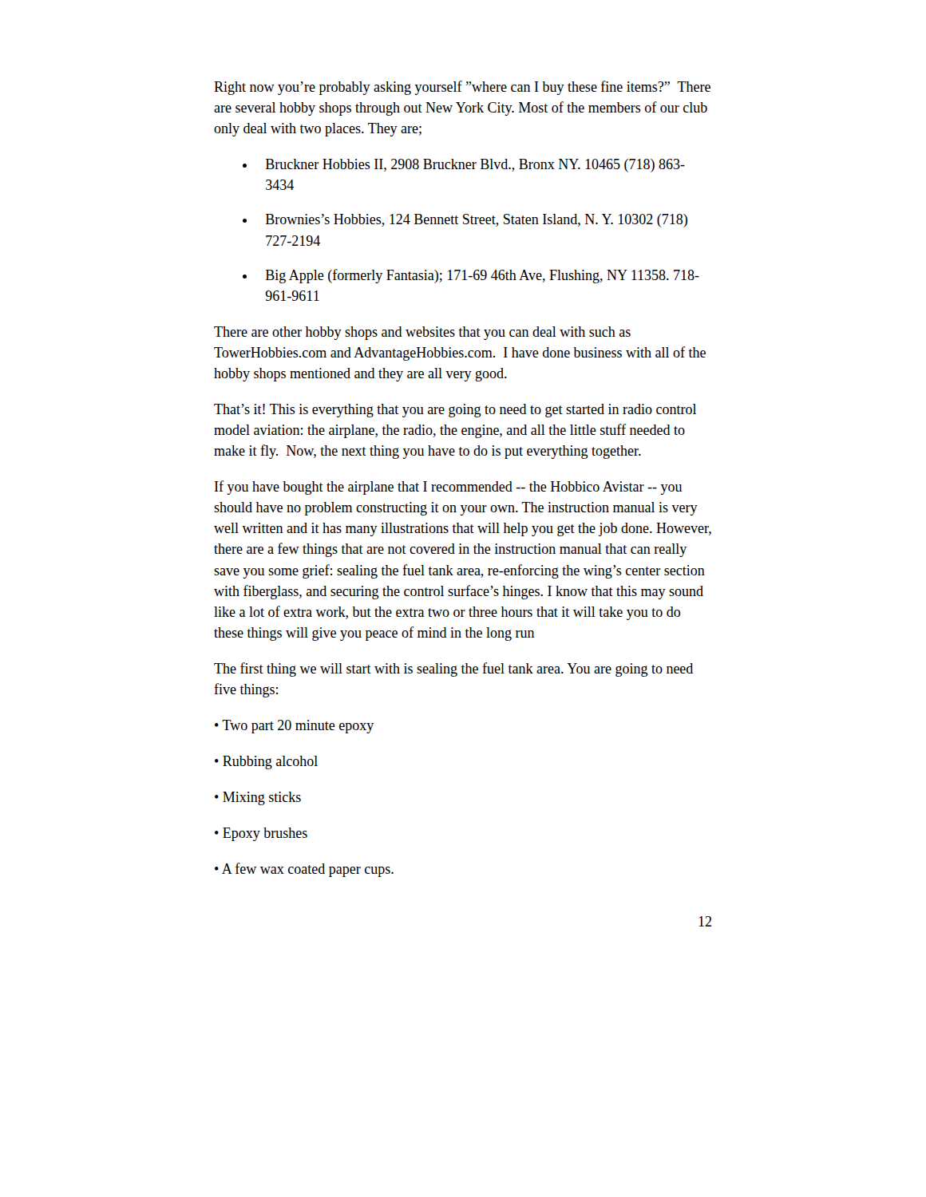Right now you’re probably asking yourself ”where can I buy these fine items?” There are several hobby shops through out New York City. Most of the members of our club only deal with two places. They are;
Bruckner Hobbies II, 2908 Bruckner Blvd., Bronx NY. 10465 (718) 863-3434
Brownies’s Hobbies, 124 Bennett Street, Staten Island, N. Y. 10302 (718) 727-2194
Big Apple (formerly Fantasia); 171-69 46th Ave, Flushing, NY 11358. 718-961-9611
There are other hobby shops and websites that you can deal with such as TowerHobbies.com and AdvantageHobbies.com. I have done business with all of the hobby shops mentioned and they are all very good.
That’s it! This is everything that you are going to need to get started in radio control model aviation: the airplane, the radio, the engine, and all the little stuff needed to make it fly. Now, the next thing you have to do is put everything together.
If you have bought the airplane that I recommended -- the Hobbico Avistar -- you should have no problem constructing it on your own. The instruction manual is very well written and it has many illustrations that will help you get the job done. However, there are a few things that are not covered in the instruction manual that can really save you some grief: sealing the fuel tank area, re-enforcing the wing’s center section with fiberglass, and securing the control surface’s hinges. I know that this may sound like a lot of extra work, but the extra two or three hours that it will take you to do these things will give you peace of mind in the long run
The first thing we will start with is sealing the fuel tank area. You are going to need five things:
• Two part 20 minute epoxy
• Rubbing alcohol
• Mixing sticks
• Epoxy brushes
• A few wax coated paper cups.
12